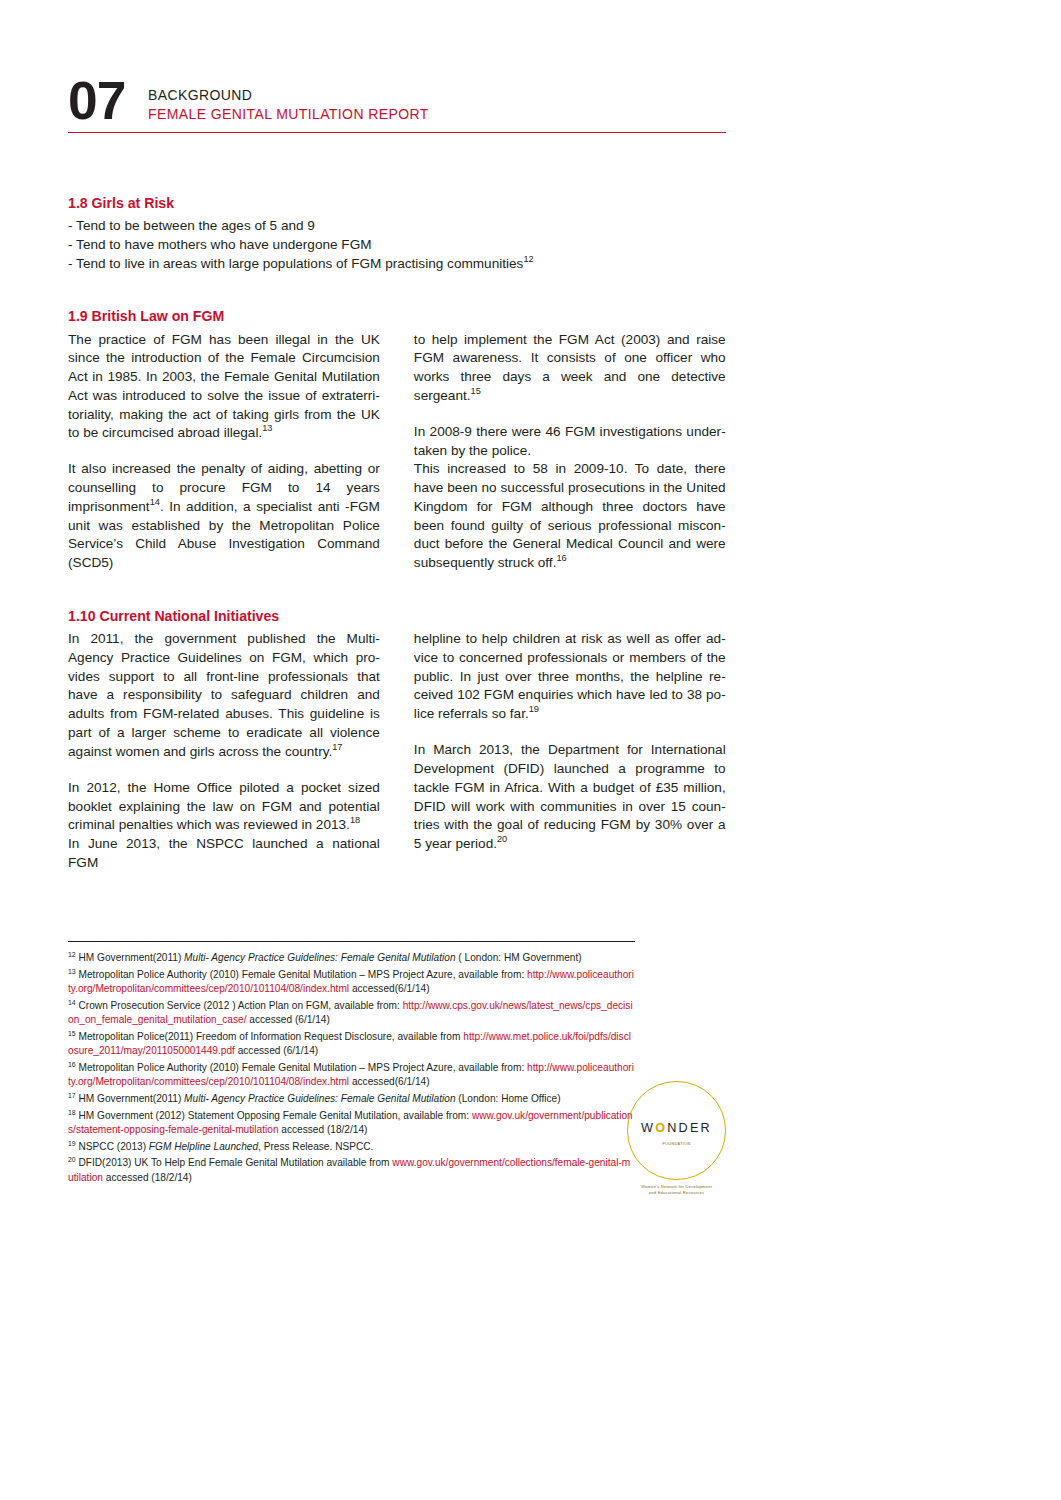07
Background
Female Genital Mutilation Report
1.8 Girls at Risk
Tend to be between the ages of 5 and 9
Tend to have mothers who have undergone FGM
Tend to live in areas with large populations of FGM practising communities12
1.9 British Law on FGM
The practice of FGM has been illegal in the UK since the introduction of the Female Circumcision Act in 1985. In 2003, the Female Genital Mutilation Act was introduced to solve the issue of extraterritoriality, making the act of taking girls from the UK to be circumcised abroad illegal.13
It also increased the penalty of aiding, abetting or counselling to procure FGM to 14 years imprisonment14. In addition, a specialist anti -FGM unit was established by the Metropolitan Police Service’s Child Abuse Investigation Command (SCD5)
to help implement the FGM Act (2003) and raise FGM awareness. It consists of one officer who works three days a week and one detective sergeant.15
In 2008-9 there were 46 FGM investigations undertaken by the police.
This increased to 58 in 2009-10. To date, there have been no successful prosecutions in the United Kingdom for FGM although three doctors have been found guilty of serious professional misconduct before the General Medical Council and were subsequently struck off.16
1.10 Current National Initiatives
In 2011, the government published the Multi-Agency Practice Guidelines on FGM, which provides support to all front-line professionals that have a responsibility to safeguard children and adults from FGM-related abuses. This guideline is part of a larger scheme to eradicate all violence against women and girls across the country.17
In 2012, the Home Office piloted a pocket sized booklet explaining the law on FGM and potential criminal penalties which was reviewed in 2013.18
In June 2013, the NSPCC launched a national FGM
helpline to help children at risk as well as offer advice to concerned professionals or members of the public. In just over three months, the helpline received 102 FGM enquiries which have led to 38 police referrals so far.19
In March 2013, the Department for International Development (DFID) launched a programme to tackle FGM in Africa. With a budget of £35 million, DFID will work with communities in over 15 countries with the goal of reducing FGM by 30% over a 5 year period.20
12 HM Government(2011) Multi- Agency Practice Guidelines: Female Genital Mutilation ( London: HM Government)
13 Metropolitan Police Authority (2010) Female Genital Mutilation – MPS Project Azure, available from: http://www.policeauthority.org/Metropolitan/committees/cep/2010/101104/08/index.html accessed(6/1/14)
14 Crown Prosecution Service (2012 ) Action Plan on FGM, available from: http://www.cps.gov.uk/news/latest_news/cps_decision_on_female_genital_mutilation_case/ accessed (6/1/14)
15 Metropolitan Police(2011) Freedom of Information Request Disclosure, available from http://www.met.police.uk/foi/pdfs/disclosure_2011/may/2011050001449.pdf accessed (6/1/14)
16 Metropolitan Police Authority (2010) Female Genital Mutilation – MPS Project Azure, available from: http://www.policeauthority.org/Metropolitan/committees/cep/2010/101104/08/index.html accessed(6/1/14)
17 HM Government(2011) Multi- Agency Practice Guidelines: Female Genital Mutilation (London: Home Office)
18 HM Government (2012) Statement Opposing Female Genital Mutilation, available from: www.gov.uk/government/publications/statement-opposing-female-genital-mutilation accessed (18/2/14)
19 NSPCC (2013) FGM Helpline Launched, Press Release. NSPCC.
20 DFID(2013) UK To Help End Female Genital Mutilation available from www.gov.uk/government/collections/female-genital-mutilation accessed (18/2/14)
WONDER
FOUNDATION
Women’s Network for Development
and Educational Resources